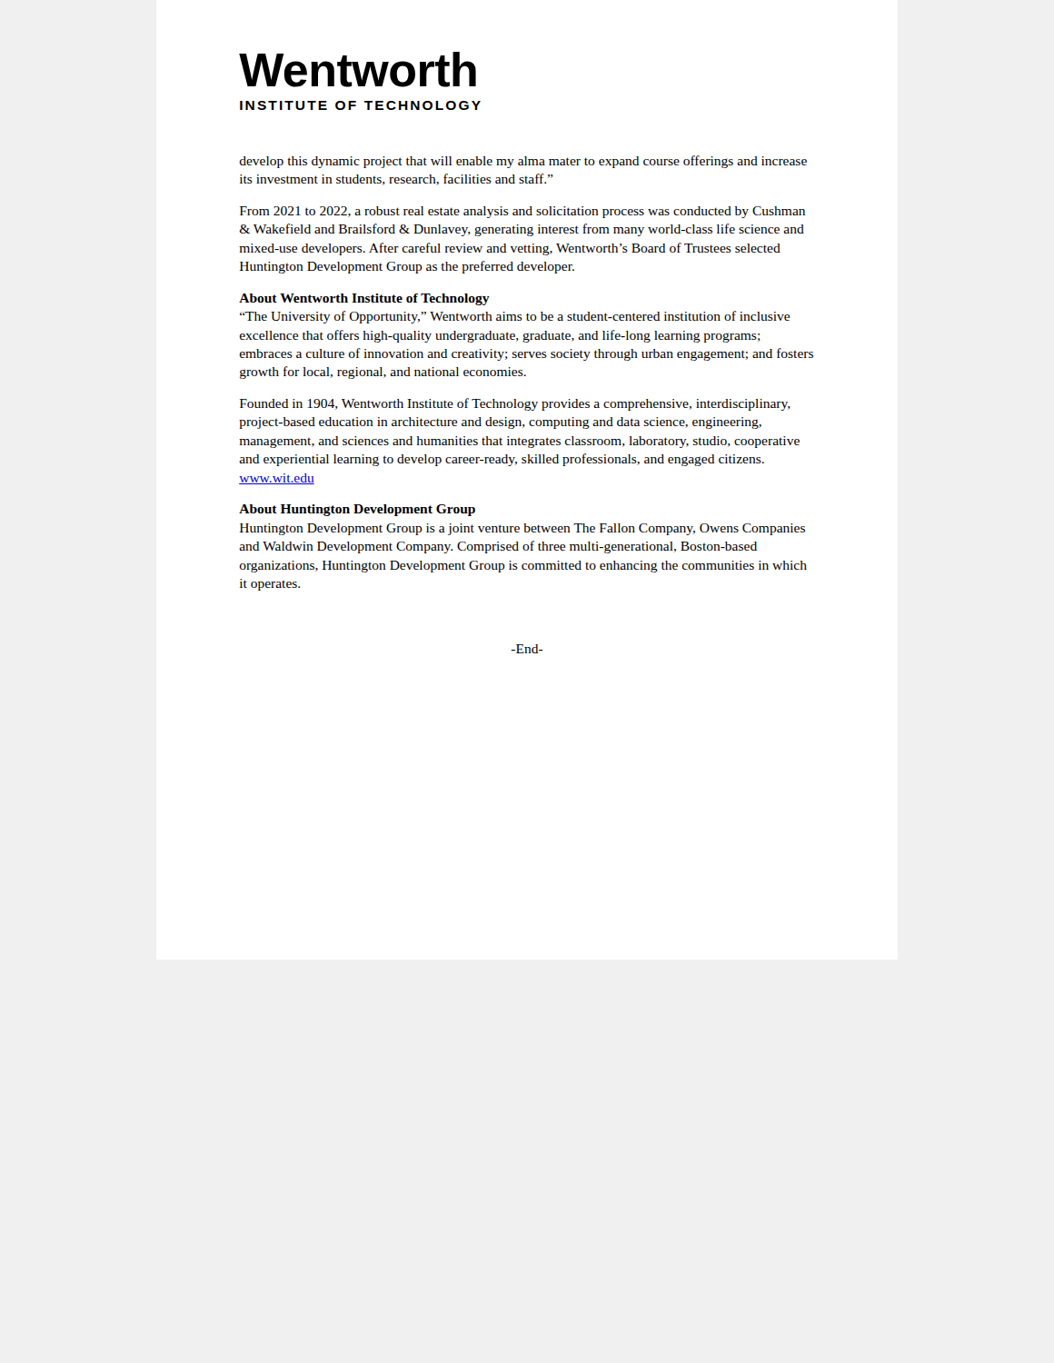Wentworth
INSTITUTE OF TECHNOLOGY
develop this dynamic project that will enable my alma mater to expand course offerings and increase its investment in students, research, facilities and staff.”
From 2021 to 2022, a robust real estate analysis and solicitation process was conducted by Cushman & Wakefield and Brailsford & Dunlavey, generating interest from many world-class life science and mixed-use developers. After careful review and vetting, Wentworth’s Board of Trustees selected Huntington Development Group as the preferred developer.
About Wentworth Institute of Technology
“The University of Opportunity,” Wentworth aims to be a student-centered institution of inclusive excellence that offers high-quality undergraduate, graduate, and life-long learning programs; embraces a culture of innovation and creativity; serves society through urban engagement; and fosters growth for local, regional, and national economies.
Founded in 1904, Wentworth Institute of Technology provides a comprehensive, interdisciplinary, project-based education in architecture and design, computing and data science, engineering, management, and sciences and humanities that integrates classroom, laboratory, studio, cooperative and experiential learning to develop career-ready, skilled professionals, and engaged citizens. www.wit.edu
About Huntington Development Group
Huntington Development Group is a joint venture between The Fallon Company, Owens Companies and Waldwin Development Company. Comprised of three multi-generational, Boston-based organizations, Huntington Development Group is committed to enhancing the communities in which it operates.
-End-